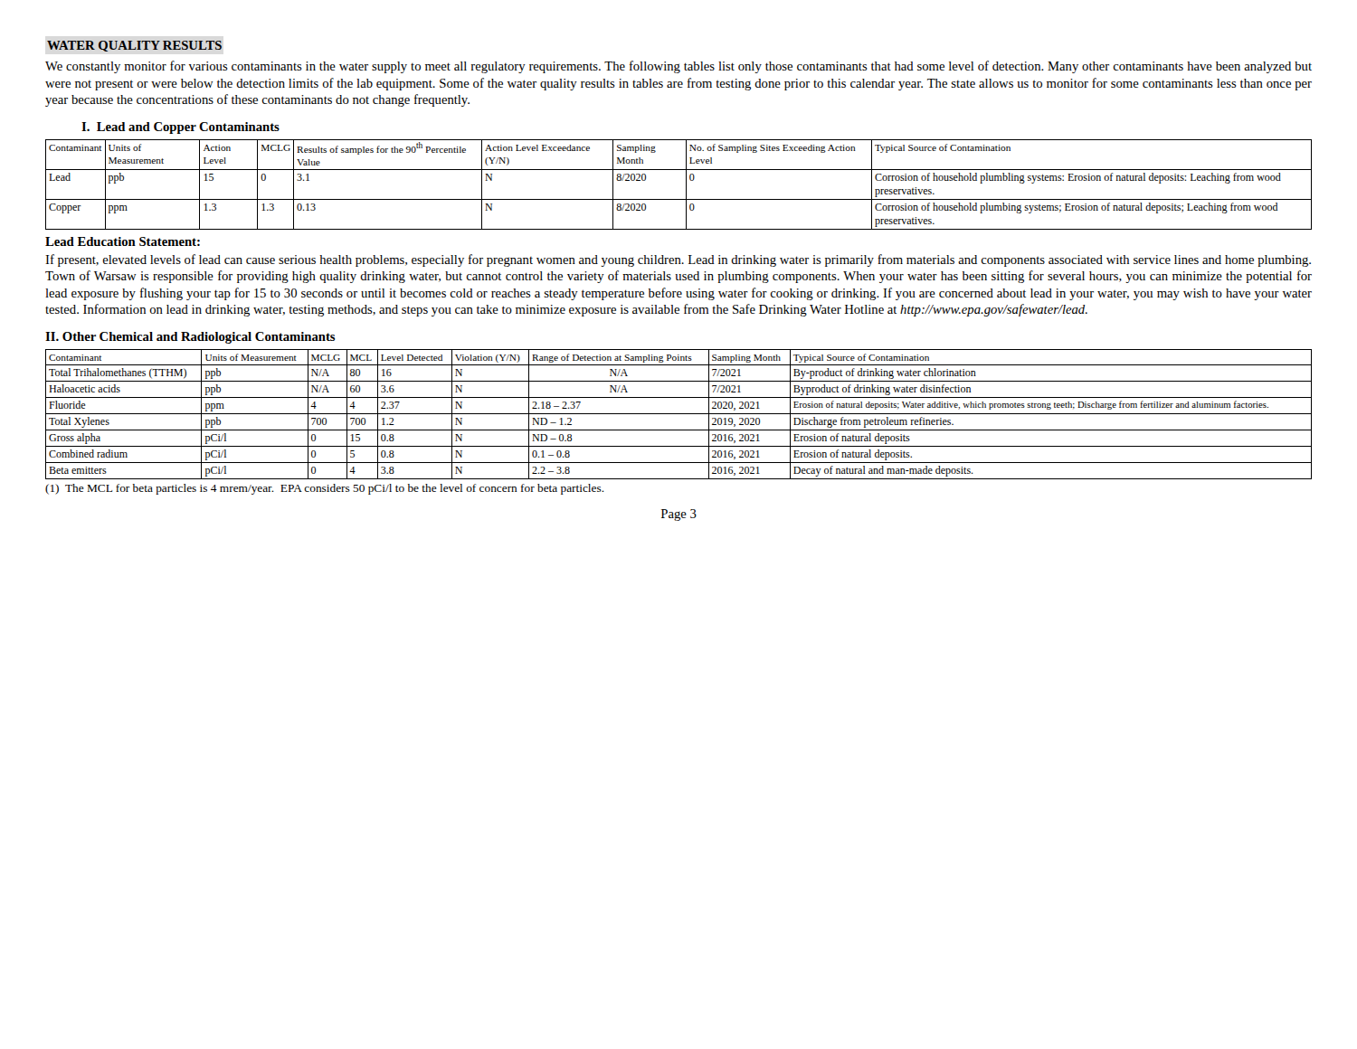WATER QUALITY RESULTS
We constantly monitor for various contaminants in the water supply to meet all regulatory requirements. The following tables list only those contaminants that had some level of detection. Many other contaminants have been analyzed but were not present or were below the detection limits of the lab equipment. Some of the water quality results in tables are from testing done prior to this calendar year. The state allows us to monitor for some contaminants less than once per year because the concentrations of these contaminants do not change frequently.
I. Lead and Copper Contaminants
| Contaminant | Units of Measurement | Action Level | MCLG | Results of samples for the 90 th Percentile Value | Action Level Exceedance (Y/N) | Sampling Month | No. of Sampling Sites Exceeding Action Level | Typical Source of Contamination |
| --- | --- | --- | --- | --- | --- | --- | --- | --- |
| Lead | ppb | 15 | 0 | 3.1 | N | 8/2020 | 0 | Corrosion of household plumbling systems: Erosion of natural deposits: Leaching from wood preservatives. |
| Copper | ppm | 1.3 | 1.3 | 0.13 | N | 8/2020 | 0 | Corrosion of household plumbing systems; Erosion of natural deposits; Leaching from wood preservatives. |
Lead Education Statement:
If present, elevated levels of lead can cause serious health problems, especially for pregnant women and young children. Lead in drinking water is primarily from materials and components associated with service lines and home plumbing. Town of Warsaw is responsible for providing high quality drinking water, but cannot control the variety of materials used in plumbing components. When your water has been sitting for several hours, you can minimize the potential for lead exposure by flushing your tap for 15 to 30 seconds or until it becomes cold or reaches a steady temperature before using water for cooking or drinking. If you are concerned about lead in your water, you may wish to have your water tested. Information on lead in drinking water, testing methods, and steps you can take to minimize exposure is available from the Safe Drinking Water Hotline at http://www.epa.gov/safewater/lead.
II. Other Chemical and Radiological Contaminants
| Contaminant | Units of Measurement | MCLG | MCL | Level Detected | Violation (Y/N) | Range of Detection at Sampling Points | Sampling Month | Typical Source of Contamination |
| --- | --- | --- | --- | --- | --- | --- | --- | --- |
| Total Trihalomethanes (TTHM) | ppb | N/A | 80 | 16 | N | N/A | 7/2021 | By-product of drinking water chlorination |
| Haloacetic acids | ppb | N/A | 60 | 3.6 | N | N/A | 7/2021 | Byproduct of drinking water disinfection |
| Fluoride | ppm | 4 | 4 | 2.37 | N | 2.18 – 2.37 | 2020, 2021 | Erosion of natural deposits; Water additive, which promotes strong teeth; Discharge from fertilizer and aluminum factories. |
| Total Xylenes | ppb | 700 | 700 | 1.2 | N | ND – 1.2 | 2019, 2020 | Discharge from petroleum refineries. |
| Gross alpha | pCi/l | 0 | 15 | 0.8 | N | ND – 0.8 | 2016, 2021 | Erosion of natural deposits |
| Combined radium | pCi/l | 0 | 5 | 0.8 | N | 0.1 – 0.8 | 2016, 2021 | Erosion of natural deposits. |
| Beta emitters | pCi/l | 0 | 4 | 3.8 | N | 2.2 – 3.8 | 2016, 2021 | Decay of natural and man-made deposits. |
(1) The MCL for beta particles is 4 mrem/year. EPA considers 50 pCi/l to be the level of concern for beta particles.
Page 3